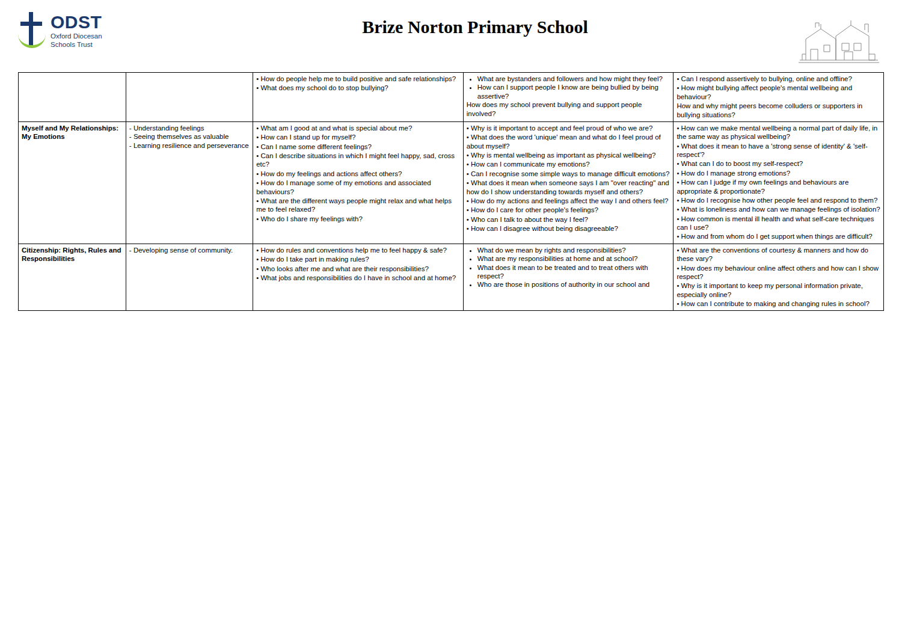ODST
Oxford Diocesan
Schools Trust
Brize Norton Primary School
| | | How do people help me to build positive and safe relationships? What does my school do to stop bullying? | What are bystanders and followers and how might they feel? How can I support people I know are being bullied by being assertive? How does my school prevent bullying and support people involved? | Can I respond assertively to bullying, online and offline? How might bullying affect people's mental wellbeing and behaviour? How and why might peers become colluders or supporters in bullying situations? |
| Myself and My Relationships: My Emotions | Understanding feelings Seeing themselves as valuable Learning resilience and perseverance | What am I good at and what is special about me? How can I stand up for myself? Can I name some different feelings? Can I describe situations in which I might feel happy, sad, cross etc? How do my feelings and actions affect others? How do I manage some of my emotions and associated behaviours? What are the different ways people might relax and what helps me to feel relaxed? Who do I share my feelings with? | Why is it important to accept and feel proud of who we are? What does the word 'unique' mean and what do I feel proud of about myself? Why is mental wellbeing as important as physical wellbeing? How can I communicate my emotions? Can I recognise some simple ways to manage difficult emotions? What does it mean when someone says I am "over reacting" and how do I show understanding towards myself and others? How do my actions and feelings affect the way I and others feel? How do I care for other people's feelings? Who can I talk to about the way I feel? How can I disagree without being disagreeable? | How can we make mental wellbeing a normal part of daily life, in the same way as physical wellbeing? What does it mean to have a 'strong sense of identity' & 'self-respect'? What can I do to boost my self-respect? How do I manage strong emotions? How can I judge if my own feelings and behaviours are appropriate & proportionate? How do I recognise how other people feel and respond to them? What is loneliness and how can we manage feelings of isolation? How common is mental ill health and what self-care techniques can I use? How and from whom do I get support when things are difficult? |
| Citizenship: Rights, Rules and Responsibilities | Developing sense of community. | How do rules and conventions help me to feel happy & safe? How do I take part in making rules? Who looks after me and what are their responsibilities? What jobs and responsibilities do I have in school and at home? | What do we mean by rights and responsibilities? What are my responsibilities at home and at school? What does it mean to be treated and to treat others with respect? Who are those in positions of authority in our school and | What are the conventions of courtesy & manners and how do these vary? How does my behaviour online affect others and how can I show respect? Why is it important to keep my personal information private, especially online? How can I contribute to making and changing rules in school? |